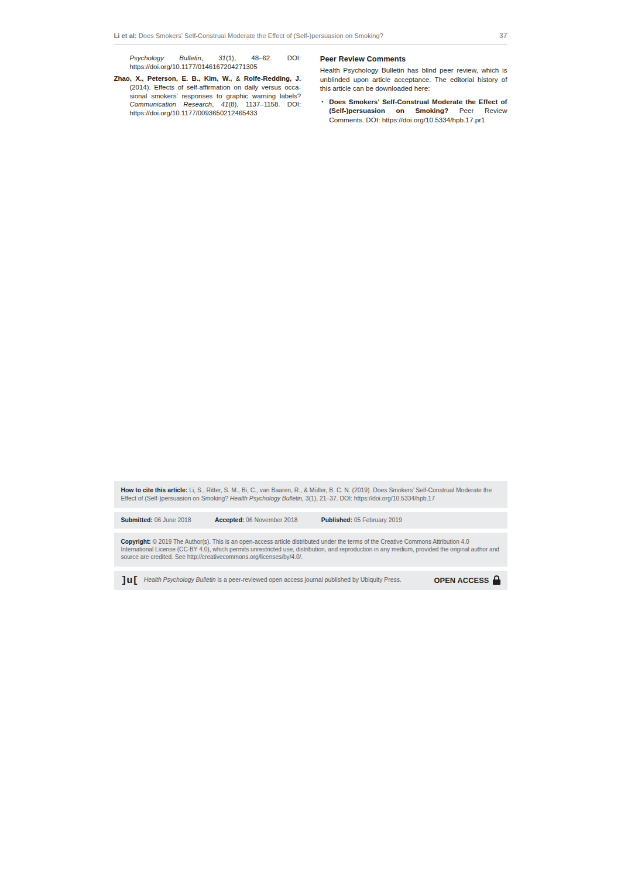Li et al: Does Smokers’ Self-Construal Moderate the Effect of (Self-)persuasion on Smoking?
37
Psychology Bulletin, 31(1), 48–62. DOI: https://doi.org/10.1177/0146167204271305
Zhao, X., Peterson, E. B., Kim, W., & Rolfe-Redding, J. (2014). Effects of self-affirmation on daily versus occasional smokers’ responses to graphic warning labels? Communication Research, 41(8), 1137–1158. DOI: https://doi.org/10.1177/0093650212465433
Peer Review Comments
Health Psychology Bulletin has blind peer review, which is unblinded upon article acceptance. The editorial history of this article can be downloaded here:
Does Smokers’ Self-Construal Moderate the Effect of (Self-)persuasion on Smoking? Peer Review Comments. DOI: https://doi.org/10.5334/hpb.17.pr1
How to cite this article: Li, S., Ritter, S. M., Bi, C., van Baaren, R., & Müller, B. C. N. (2019). Does Smokers’ Self-Construal Moderate the Effect of (Self-)persuasion on Smoking? Health Psychology Bulletin, 3(1), 21–37. DOI: https://doi.org/10.5334/hpb.17
Submitted: 06 June 2018 Accepted: 06 November 2018 Published: 05 February 2019
Copyright: © 2019 The Author(s). This is an open-access article distributed under the terms of the Creative Commons Attribution 4.0 International License (CC-BY 4.0), which permits unrestricted use, distribution, and reproduction in any medium, provided the original author and source are credited. See http://creativecommons.org/licenses/by/4.0/.
]u[
Health Psychology Bulletin is a peer-reviewed open access journal published by Ubiquity Press.
OPEN ACCESS